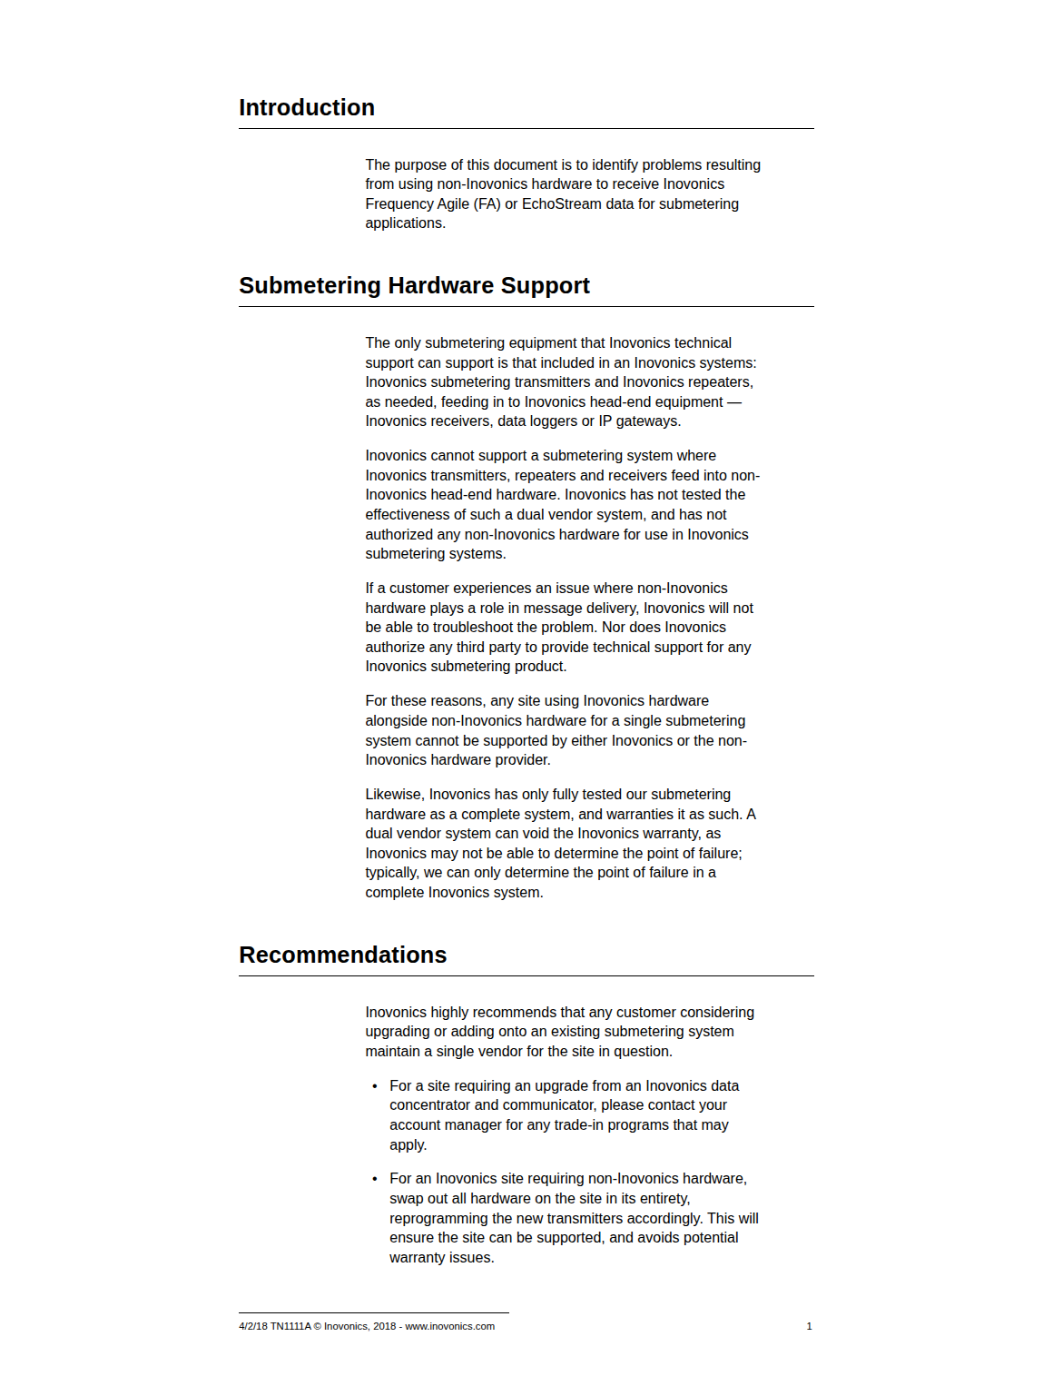Introduction
The purpose of this document is to identify problems resulting from using non-Inovonics hardware to receive Inovonics Frequency Agile (FA) or EchoStream data for submetering applications.
Submetering Hardware Support
The only submetering equipment that Inovonics technical support can support is that included in an Inovonics systems: Inovonics submetering transmitters and Inovonics repeaters, as needed, feeding in to Inovonics head-end equipment — Inovonics receivers, data loggers or IP gateways.
Inovonics cannot support a submetering system where Inovonics transmitters, repeaters and receivers feed into non-Inovonics head-end hardware. Inovonics has not tested the effectiveness of such a dual vendor system, and has not authorized any non-Inovonics hardware for use in Inovonics submetering systems.
If a customer experiences an issue where non-Inovonics hardware plays a role in message delivery, Inovonics will not be able to troubleshoot the problem. Nor does Inovonics authorize any third party to provide technical support for any Inovonics submetering product.
For these reasons, any site using Inovonics hardware alongside non-Inovonics hardware for a single submetering system cannot be supported by either Inovonics or the non-Inovonics hardware provider.
Likewise, Inovonics has only fully tested our submetering hardware as a complete system, and warranties it as such. A dual vendor system can void the Inovonics warranty, as Inovonics may not be able to determine the point of failure; typically, we can only determine the point of failure in a complete Inovonics system.
Recommendations
Inovonics highly recommends that any customer considering upgrading or adding onto an existing submetering system maintain a single vendor for the site in question.
For a site requiring an upgrade from an Inovonics data concentrator and communicator, please contact your account manager for any trade-in programs that may apply.
For an Inovonics site requiring non-Inovonics hardware, swap out all hardware on the site in its entirety, reprogramming the new transmitters accordingly. This will ensure the site can be supported, and avoids potential warranty issues.
4/2/18 TN1111A © Inovonics, 2018 - www.inovonics.com 1